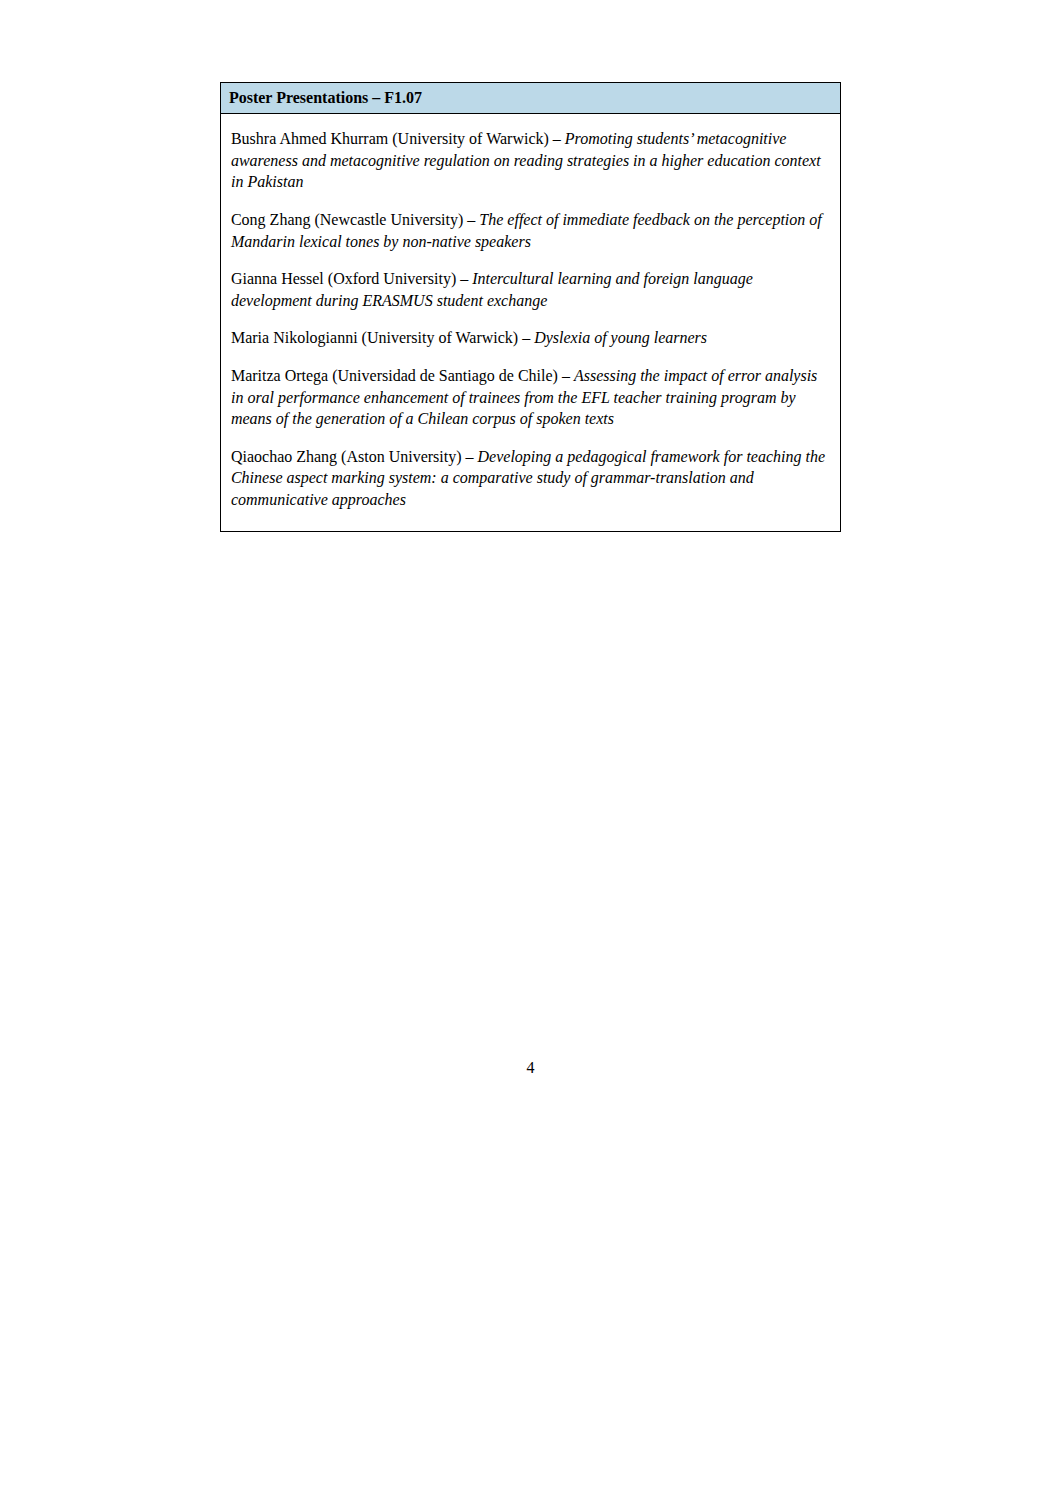Poster Presentations – F1.07
Bushra Ahmed Khurram (University of Warwick) – Promoting students’ metacognitive awareness and metacognitive regulation on reading strategies in a higher education context in Pakistan
Cong Zhang (Newcastle University) – The effect of immediate feedback on the perception of Mandarin lexical tones by non-native speakers
Gianna Hessel (Oxford University) – Intercultural learning and foreign language development during ERASMUS student exchange
Maria Nikologianni (University of Warwick) – Dyslexia of young learners
Maritza Ortega (Universidad de Santiago de Chile) – Assessing the impact of error analysis in oral performance enhancement of trainees from the EFL teacher training program by means of the generation of a Chilean corpus of spoken texts
Qiaochao Zhang (Aston University) – Developing a pedagogical framework for teaching the Chinese aspect marking system: a comparative study of grammar-translation and communicative approaches
4